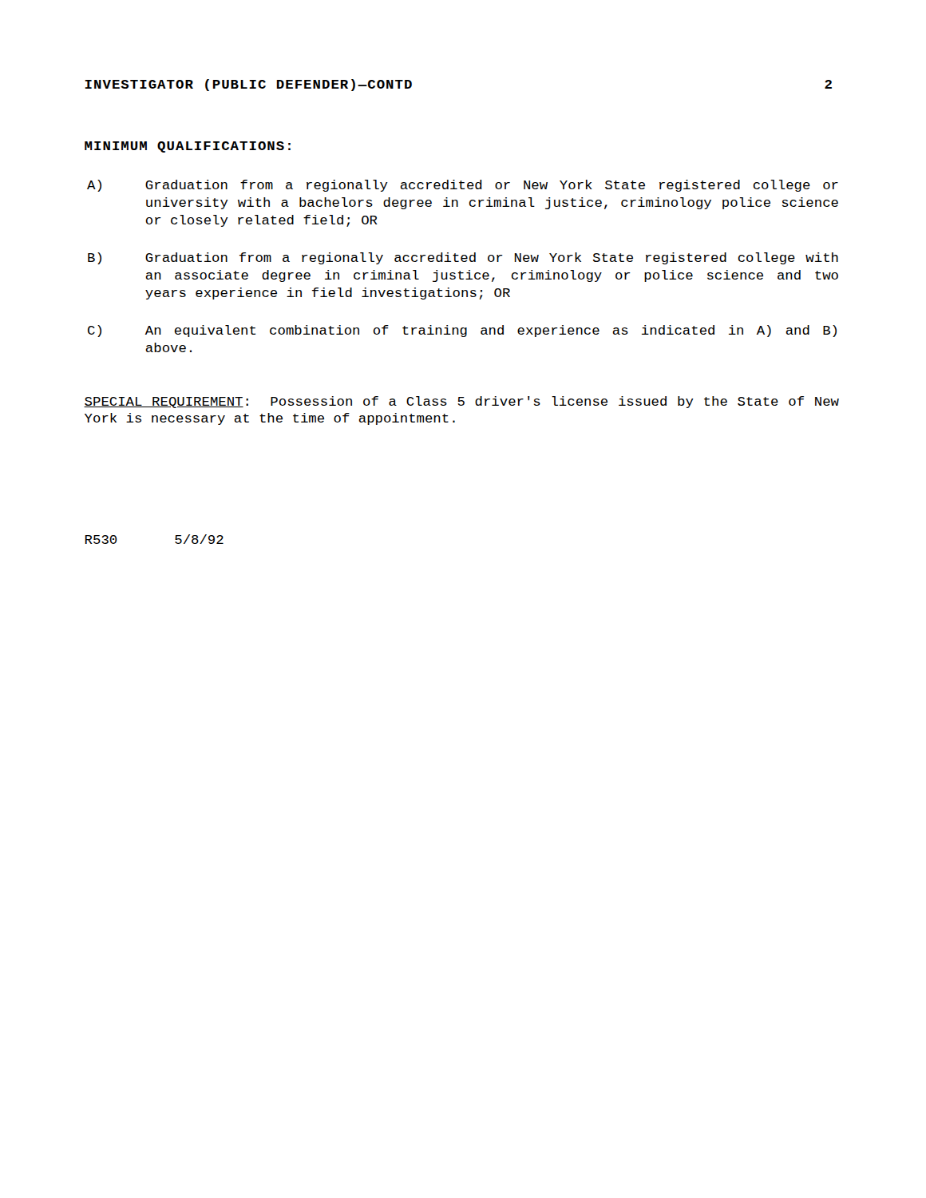INVESTIGATOR (PUBLIC DEFENDER)—CONTD 2
MINIMUM QUALIFICATIONS:
A) Graduation from a regionally accredited or New York State registered college or university with a bachelors degree in criminal justice, criminology police science or closely related field; OR
B) Graduation from a regionally accredited or New York State registered college with an associate degree in criminal justice, criminology or police science and two years experience in field investigations; OR
C) An equivalent combination of training and experience as indicated in A) and B) above.
SPECIAL REQUIREMENT: Possession of a Class 5 driver's license issued by the State of New York is necessary at the time of appointment.
R5305/8/92